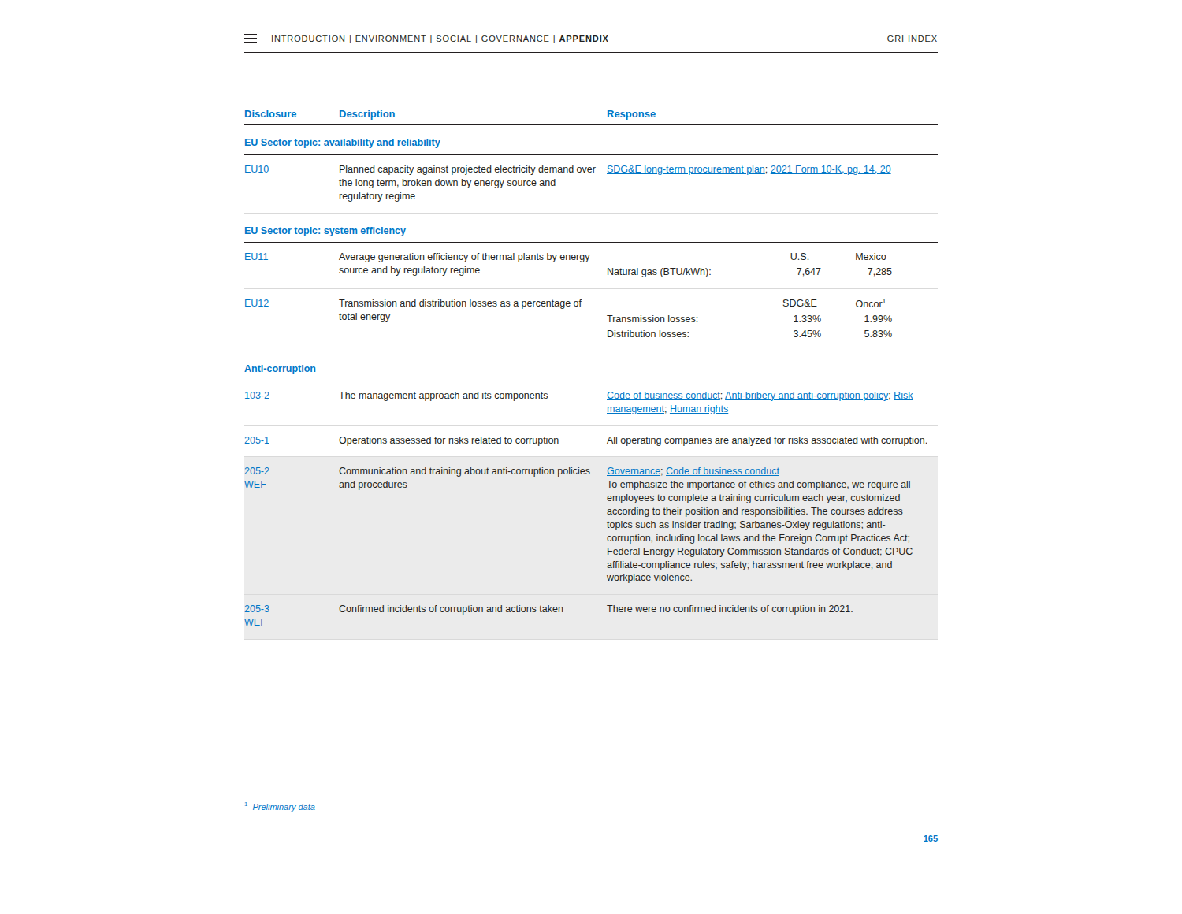INTRODUCTION|ENVIRONMENT|SOCIAL|GOVERNANCE|APPENDIX
GRI INDEX
| Disclosure | Description | Response |
| --- | --- | --- |
| EU Sector topic: availability and reliability |
| EU10 | Planned capacity against projected electricity demand over the long term, broken down by energy source and regulatory regime | SDG&E long-term procurement plan ; 2021 Form 10-K, pg. 14, 20 |
| EU Sector topic: system efficiency |
| EU11 | Average generation efficiency of thermal plants by energy source and by regulatory regime | U.S. Mexico Natural gas (BTU/kWh): 7,647 7,285 |
| EU12 | Transmission and distribution losses as a percentage of total energy | SDG&E Oncor 1 Transmission losses: 1.33% 1.99% Distribution losses: 3.45% 5.83% |
| Anti-corruption |
| 103-2 | The management approach and its components | Code of business conduct ; Anti-bribery and anti-corruption policy ; Risk management ; Human rights |
| 205-1 | Operations assessed for risks related to corruption | All operating companies are analyzed for risks associated with corruption. |
| 205-2 WEF | Communication and training about anti-corruption policies and procedures | Governance ; Code of business conduct To emphasize the importance of ethics and compliance, we require all employees to complete a training curriculum each year, customized according to their position and responsibilities. The courses address topics such as insider trading; Sarbanes-Oxley regulations; anti-corruption, including local laws and the Foreign Corrupt Practices Act; Federal Energy Regulatory Commission Standards of Conduct; CPUC affiliate-compliance rules; safety; harassment free workplace; and workplace violence. |
| 205-3 WEF | Confirmed incidents of corruption and actions taken | There were no confirmed incidents of corruption in 2021. |
1 Preliminary data
165